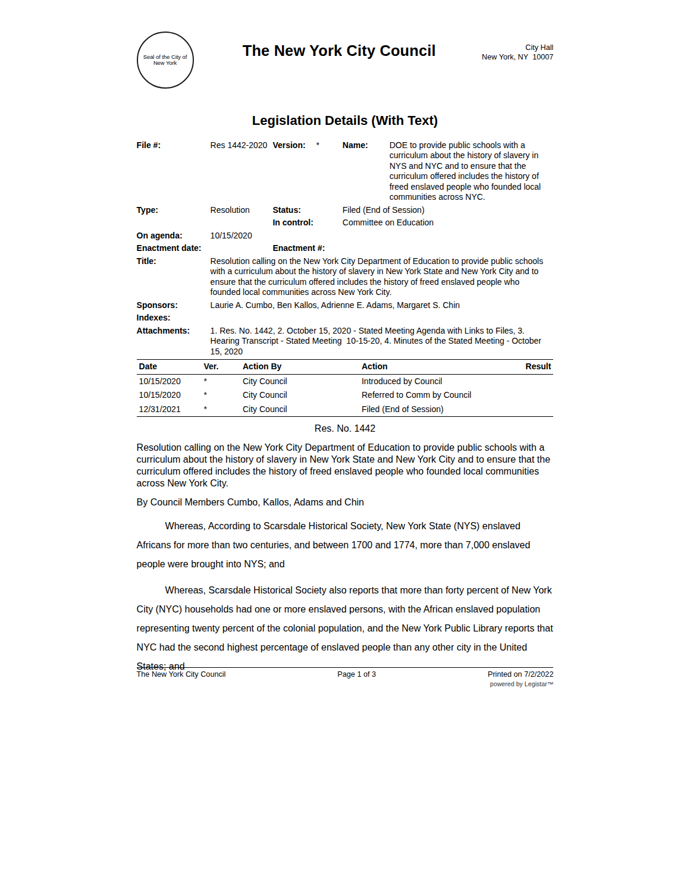Seal of the City of New York
The New York City Council
City Hall
New York, NY 10007
Legislation Details (With Text)
| File #: | Res 1442-2020 | Version: | * | Name: | DOE to provide public schools with a curriculum about the history of slavery in NYS and NYC and to ensure that the curriculum offered includes the history of freed enslaved people who founded local communities across NYC. |
| Type: | Resolution | Status: | Filed (End of Session) |
| | | In control: | Committee on Education |
| On agenda: | 10/15/2020 |
| Enactment date: | | Enactment #: | |
| Title: | Resolution calling on the New York City Department of Education to provide public schools with a curriculum about the history of slavery in New York State and New York City and to ensure that the curriculum offered includes the history of freed enslaved people who founded local communities across New York City. |
| Sponsors: | Laurie A. Cumbo, Ben Kallos, Adrienne E. Adams, Margaret S. Chin |
| Indexes: | |
| Attachments: | 1. Res. No. 1442, 2. October 15, 2020 - Stated Meeting Agenda with Links to Files, 3. Hearing Transcript - Stated Meeting 10-15-20, 4. Minutes of the Stated Meeting - October 15, 2020 |
| Date | Ver. | Action By | Action | Result |
| --- | --- | --- | --- | --- |
| 10/15/2020 | * | City Council | Introduced by Council | |
| 10/15/2020 | * | City Council | Referred to Comm by Council | |
| 12/31/2021 | * | City Council | Filed (End of Session) | |
Res. No. 1442
Resolution calling on the New York City Department of Education to provide public schools with a curriculum about the history of slavery in New York State and New York City and to ensure that the curriculum offered includes the history of freed enslaved people who founded local communities across New York City.
By Council Members Cumbo, Kallos, Adams and Chin
Whereas, According to Scarsdale Historical Society, New York State (NYS) enslaved Africans for more than two centuries, and between 1700 and 1774, more than 7,000 enslaved people were brought into NYS; and
Whereas, Scarsdale Historical Society also reports that more than forty percent of New York City (NYC) households had one or more enslaved persons, with the African enslaved population representing twenty percent of the colonial population, and the New York Public Library reports that NYC had the second highest percentage of enslaved people than any other city in the United States; and
The New York City Council
Page 1 of 3
Printed on 7/2/2022
powered by Legistar™